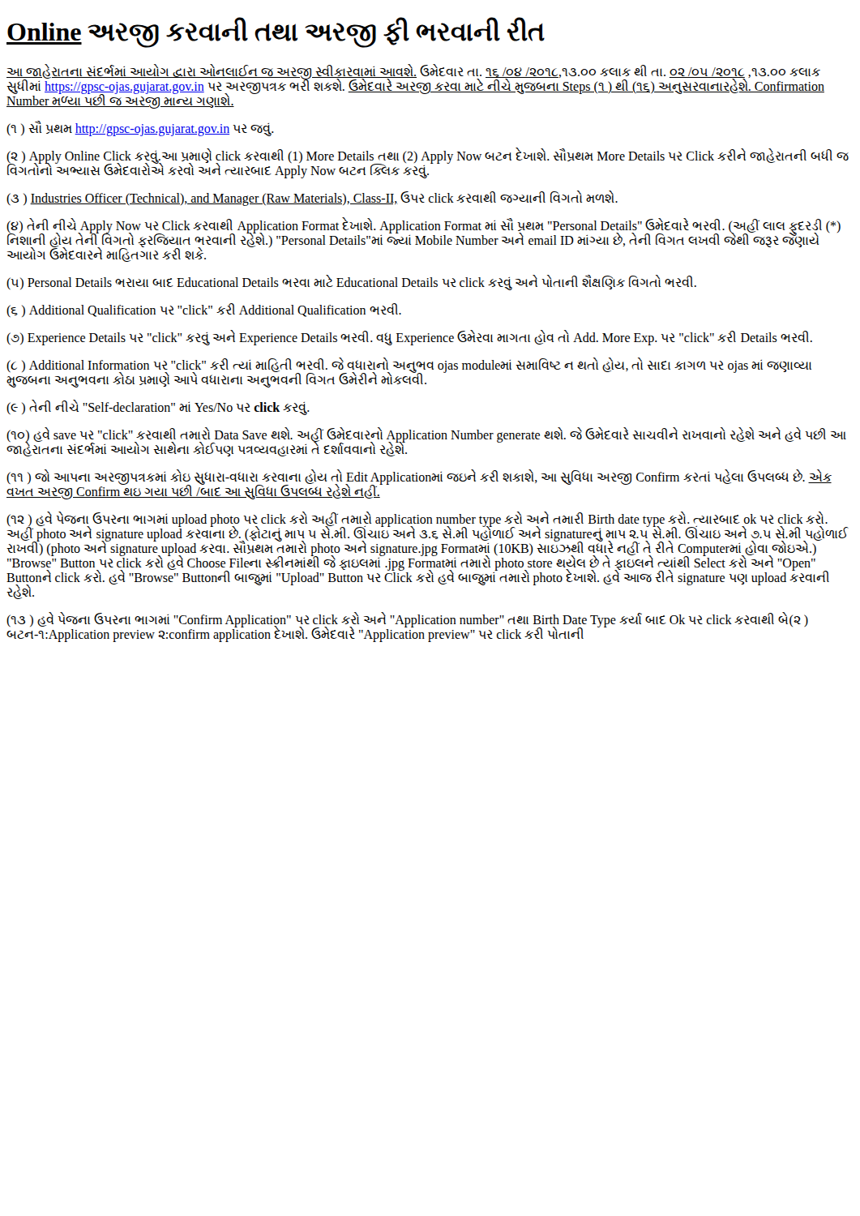Online અરજી કરવાની તથા અરજી ફી ભરવાની રીત
આ જાહેરાતના સંદર્ભમાં આયોગ દ્વારા ઓનલાઈન જ અરજી સ્વીકારવામાં આવશે. ઉમેદવાર તા. ૧૬ /૦૪ /૨૦૧૮,૧૩.૦૦ કલાક થી તા. ૦૨ /૦૫ /૨૦૧૮ ,૧૩.૦૦ કલાક સુધીમાં https://gpsc-ojas.gujarat.gov.in પર અરજીપત્રક ભરી શકશે. ઉમેદવારે અરજી કરવા માટે નીચે મુજબના Steps (૧ ) થી (૧૬) અનુસરવાનારહેશે. Confirmation Number મળ્યા પછી જ અરજી માન્ય ગણાશે.
(૧ ) સૌ પ્રથમ http://gpsc-ojas.gujarat.gov.in પર જવું.
(૨ ) Apply Online Click કરવું.આ પ્રમાણે click કરવાથી (1) More Details તથા (2) Apply Now બટન દેખાશે. સૌપ્રથમ More Details પર Click કરીને જાહેરાતની બધી જ વિગતોનો અભ્યાસ ઉમેદવારોએ કરવો અને ત્યારબાદ Apply Now બટન ક્લિક કરવું.
(૩ ) Industries Officer (Technical), and Manager (Raw Materials), Class-II, ઉપર click કરવાથી જગ્યાની વિગતો મળશે.
(૪) તેની નીચે Apply Now પર Click કરવાથી Application Format દેખાશે. Application Format માં સૌ પ્રથમ "Personal Details" ઉમેદવારે ભરવી. (અહીં લાલ ફુદરડી (*) નિશાની હોય તેની વિગતો ફરજિયાત ભરવાની રહેશે.) "Personal Details"માં જ્યાં Mobile Number અને email ID માંગ્યા છે, તેની વિગત લખવી જેથી જરૂર જણાયે આયોગ ઉમેદવારને માહિતગાર કરી શકે.
(૫) Personal Details ભરાયા બાદ Educational Details ભરવા માટે Educational Details પર click કરવું અને પોતાની શૈક્ષણિક વિગતો ભરવી.
(૬ ) Additional Qualification પર "click" કરી Additional Qualification ભરવી.
(૭) Experience Details પર "click" કરવું અને Experience Details ભરવી. વધુ Experience ઉમેરવા માગતા હોવ તો Add. More Exp. પર "click" કરી Details ભરવી.
(૮ ) Additional Information પર "click" કરી ત્યાં માહિતી ભરવી. જે વધારાનો અનુભવ ojas moduleમાં સમાવિષ્ટ ન થતો હોય, તો સાદા કાગળ પર ojas માં જણાવ્યા મુજબના અનુભવના કોઠા પ્રમાણે આપે વધારાના અનુભવની વિગત ઉમેરીને મોકલવી.
(૯ ) તેની નીચે "Self-declaration" માં Yes/No પર click કરવું.
(૧૦) હવે save પર "click" કરવાથી તમારો Data Save થશે. અહીં ઉમેદવારનો Application Number generate થશે. જે ઉમેદવારે સાચવીને રાખવાનો રહેશે અને હવે પછી આ જાહેરાતના સંદર્ભમાં આયોગ સાથેના કોઈપણ પત્રવ્યવહારમાં તે દર્શાવવાનો રહેશે.
(૧૧ ) જો આપના અરજીપત્રકમાં કોઇ સુધારા-વધારા કરવાના હોય તો Edit Applicationમાં જઇને કરી શકાશે, આ સુવિધા અરજી Confirm કરતાં પહેલા ઉપલબ્ધ છે. એક વખત અરજી Confirm થઇ ગયા પછી /બાદ આ સુવિધા ઉપલબ્ધ રહેશે નહીં.
(૧૨ ) હવે પેજના ઉપરના ભાગમાં upload photo પર click કરો અહીં તમારો application number type કરો અને તમારી Birth date type કરો. ત્યારબાદ ok પર click કરો. અહીં photo અને signature upload કરવાના છે. (ફોટાનું માપ ૫ સે.મી. ઊંચાઇ અને ૩.૬ સે.મી પહોળાઈ અને signatureનું માપ ૨.૫ સે.મી. ઊંચાઇ અને ૭.૫ સે.મી પહોળાઈ રાખવી) (photo અને signature upload કરવા. સૌપ્રથમ તમારો photo અને signature.jpg Formatમાં (10KB) સાઇઝથી વધારે નહીં તે રીતે Computerમાં હોવા જોઇએ.) "Browse" Button પર click કરો હવે Choose Fileના સ્ક્રીનમાંથી જે ફાઇલમાં .jpg Formatમાં તમારો photo store થયેલ છે તે ફાઇલને ત્યાંથી Select કરો અને "Open" Buttonને click કરો. હવે "Browse" Buttonની બાજુમાં "Upload" Button પર Click કરો હવે બાજુમાં તમારો photo દેખાશે. હવે આજ રીતે signature પણ upload કરવાની રહેશે.
(૧૩ ) હવે પેજના ઉપરના ભાગમાં "Confirm Application" પર click કરો અને "Application number" તથા Birth Date Type કર્યા બાદ Ok પર click કરવાથી બે(૨ ) બટન-૧:Application preview ૨:confirm application દેખાશે. ઉમેદવારે "Application preview" પર click કરી પોતાની